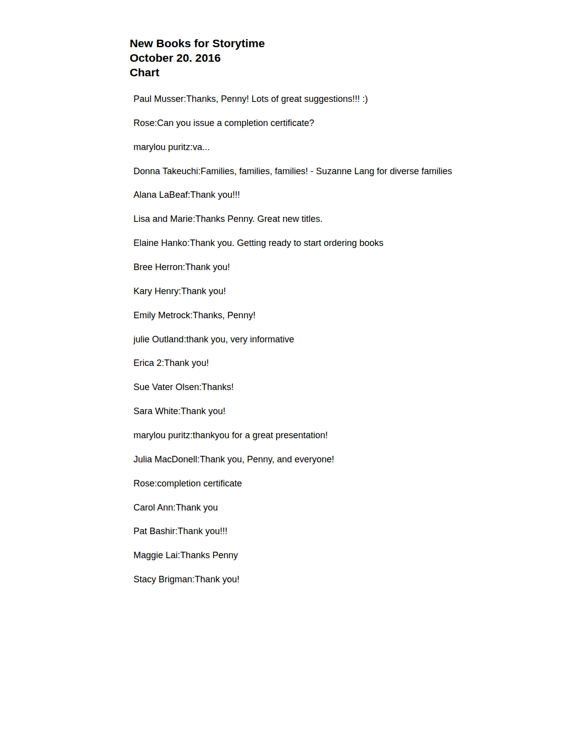New Books for Storytime
October 20. 2016
Chart
Paul Musser: Thanks, Penny! Lots of great suggestions!!! :)
Rose: Can you issue a completion certificate?
marylou puritz: va...
Donna Takeuchi: Families, families, families! - Suzanne Lang for diverse families
Alana LaBeaf: Thank you!!!
Lisa and Marie: Thanks Penny. Great new titles.
Elaine Hanko: Thank you. Getting ready to start ordering books
Bree Herron: Thank you!
Kary Henry: Thank you!
Emily Metrock: Thanks, Penny!
julie Outland: thank you, very informative
Erica 2: Thank you!
Sue Vater Olsen: Thanks!
Sara White: Thank you!
marylou puritz: thankyou for a great presentation!
Julia MacDonell: Thank you, Penny, and everyone!
Rose: completion certificate
Carol Ann: Thank you
Pat Bashir: Thank you!!!
Maggie Lai: Thanks Penny
Stacy Brigman: Thank you!